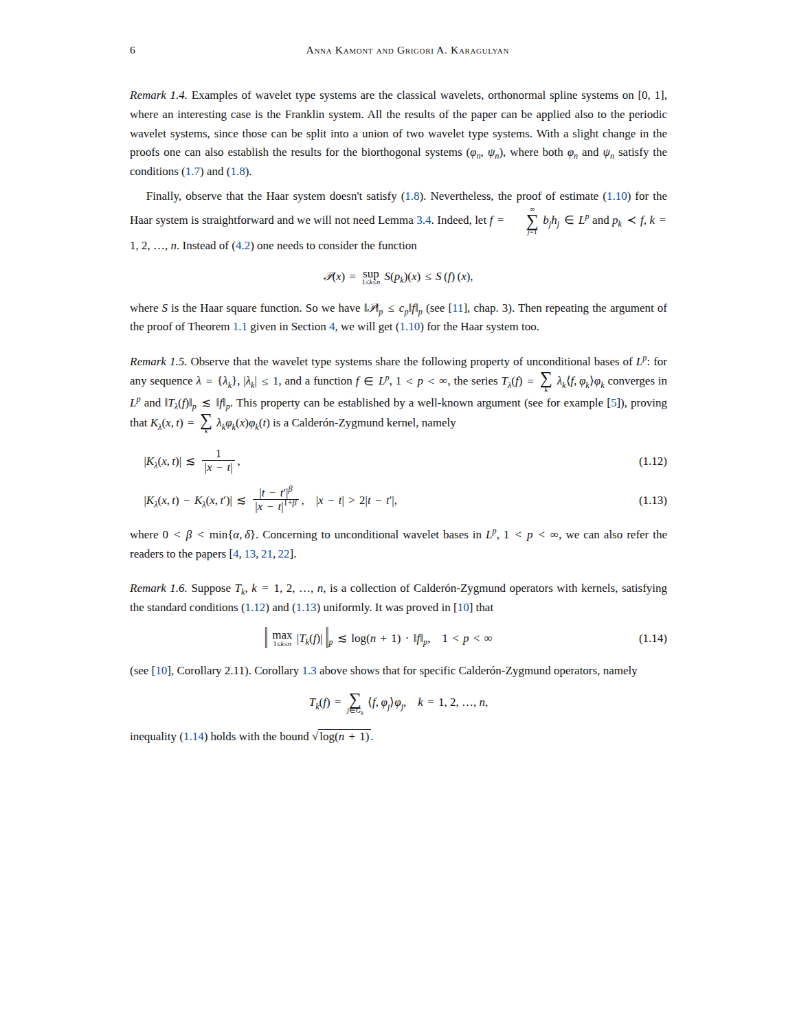6 Anna Kamont and Grigori A. Karagulyan
Remark 1.4. Examples of wavelet type systems are the classical wavelets, orthonormal spline systems on [0, 1], where an interesting case is the Franklin system. All the results of the paper can be applied also to the periodic wavelet systems, since those can be split into a union of two wavelet type systems. With a slight change in the proofs one can also establish the results for the biorthogonal systems (φn, ψn), where both φn and ψn satisfy the conditions (1.7) and (1.8).
Finally, observe that the Haar system doesn't satisfy (1.8). Nevertheless, the proof of estimate (1.10) for the Haar system is straightforward and we will not need Lemma 3.4. Indeed, let f = ∞∑j=1 bjhj ∈ Lp and pk ≺ f, k = 1, 2, …, n. Instead of (4.2) one needs to consider the function
𝒫(x) = sup 1≤k≤n S(pk)(x) ≤ S (f) (x),
where S is the Haar square function. So we have ‖𝒫‖p ≤ cp‖f‖p (see [11], chap. 3). Then repeating the argument of the proof of Theorem 1.1 given in Section 4, we will get (1.10) for the Haar system too.
Remark 1.5. Observe that the wavelet type systems share the following property of unconditional bases of Lp: for any sequence λ = {λk}, |λk| ≤ 1, and a function f ∈ Lp, 1 < p < ∞, the series Tλ(f) = ∑k λk⟨f, φk⟩φk converges in Lp and ‖Tλ(f)‖p ≲ ‖f‖p. This property can be established by a well-known argument (see for example [5]), proving that Kλ(x, t) = ∑k λkφk(x)φk(t) is a Calderón-Zygmund kernel, namely
|Kλ(x, t)| ≲ 1|x − t|,
(1.12)
|Kλ(x, t) − Kλ(x, t′)| ≲ |t − t′|β|x − t|1+β, |x − t| > 2|t − t′|,
(1.13)
where 0 < β < min{α, δ}. Concerning to unconditional wavelet bases in Lp, 1 < p < ∞, we can also refer the readers to the papers [4, 13, 21, 22].
Remark 1.6. Suppose Tk, k = 1, 2, …, n, is a collection of Calderón-Zygmund operators with kernels, satisfying the standard conditions (1.12) and (1.13) uniformly. It was proved in [10] that
‖ max 1≤k≤n |Tk(f)| ‖p ≲ log(n + 1) · ‖f‖p, 1 < p < ∞
(1.14)
(see [10], Corollary 2.11). Corollary 1.3 above shows that for specific Calderón-Zygmund operators, namely
Tk(f) = ∑j∈Gk ⟨f, φj⟩φj, k = 1, 2, …, n,
inequality (1.14) holds with the bound √log(n + 1).